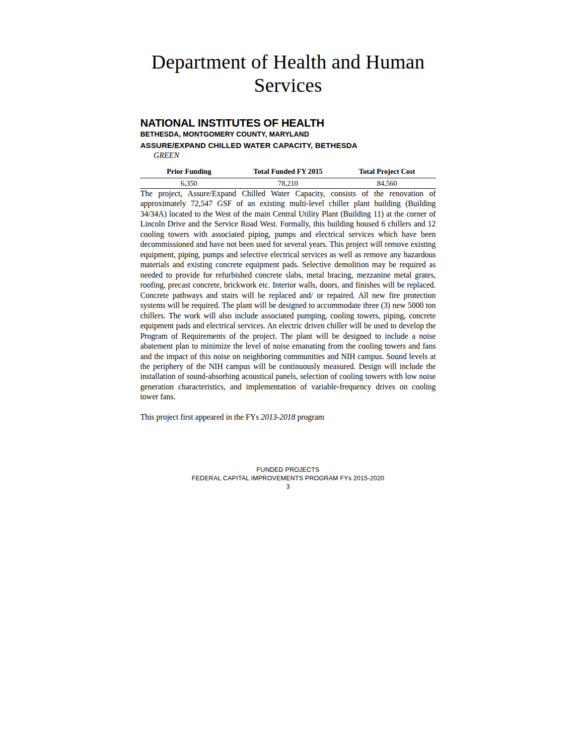Department of Health and Human Services
NATIONAL INSTITUTES OF HEALTH
BETHESDA, MONTGOMERY COUNTY, MARYLAND
ASSURE/EXPAND CHILLED WATER CAPACITY, BETHESDA
GREEN
| Prior Funding | Total Funded FY 2015 | Total Project Cost |
| --- | --- | --- |
| 6,350 | 78,210 | 84,560 |
The project, Assure/Expand Chilled Water Capacity, consists of the renovation of approximately 72,547 GSF of an existing multi-level chiller plant building (Building 34/34A) located to the West of the main Central Utility Plant (Building 11) at the corner of Lincoln Drive and the Service Road West. Formally, this building housed 6 chillers and 12 cooling towers with associated piping, pumps and electrical services which have been decommissioned and have not been used for several years. This project will remove existing equipment, piping, pumps and selective electrical services as well as remove any hazardous materials and existing concrete equipment pads. Selective demolition may be required as needed to provide for refurbished concrete slabs, metal bracing, mezzanine metal grates, roofing, precast concrete, brickwork etc. Interior walls, doors, and finishes will be replaced. Concrete pathways and stairs will be replaced and/ or repaired. All new fire protection systems will be required. The plant will be designed to accommodate three (3) new 5000 ton chillers. The work will also include associated pumping, cooling towers, piping, concrete equipment pads and electrical services. An electric driven chiller will be used to develop the Program of Requirements of the project. The plant will be designed to include a noise abatement plan to minimize the level of noise emanating from the cooling towers and fans and the impact of this noise on neighboring communities and NIH campus. Sound levels at the periphery of the NIH campus will be continuously measured. Design will include the installation of sound-absorbing acoustical panels, selection of cooling towers with low noise generation characteristics, and implementation of variable-frequency drives on cooling tower fans.
This project first appeared in the FYs 2013-2018 program
FUNDED PROJECTS
FEDERAL CAPITAL IMPROVEMENTS PROGRAM FYs 2015-2020
3